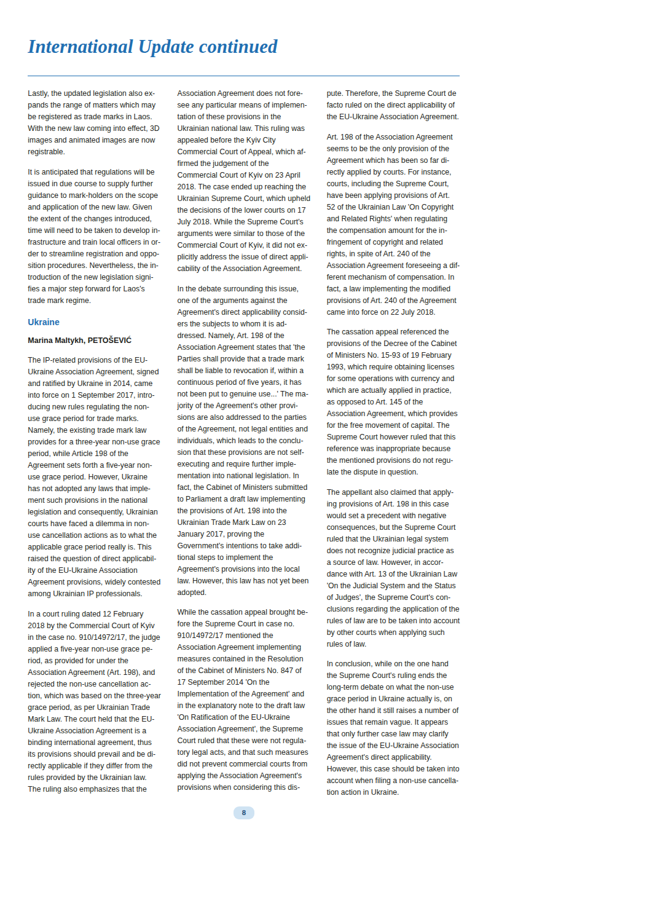International Update continued
Lastly, the updated legislation also expands the range of matters which may be registered as trade marks in Laos. With the new law coming into effect, 3D images and animated images are now registrable.
It is anticipated that regulations will be issued in due course to supply further guidance to mark-holders on the scope and application of the new law. Given the extent of the changes introduced, time will need to be taken to develop infrastructure and train local officers in order to streamline registration and opposition procedures. Nevertheless, the introduction of the new legislation signifies a major step forward for Laos's trade mark regime.
Ukraine
Marina Maltykh, PETOŠEVIĆ
The IP-related provisions of the EU-Ukraine Association Agreement, signed and ratified by Ukraine in 2014, came into force on 1 September 2017, introducing new rules regulating the non-use grace period for trade marks. Namely, the existing trade mark law provides for a three-year non-use grace period, while Article 198 of the Agreement sets forth a five-year non-use grace period. However, Ukraine has not adopted any laws that implement such provisions in the national legislation and consequently, Ukrainian courts have faced a dilemma in non-use cancellation actions as to what the applicable grace period really is. This raised the question of direct applicability of the EU-Ukraine Association Agreement provisions, widely contested among Ukrainian IP professionals.
In a court ruling dated 12 February 2018 by the Commercial Court of Kyiv in the case no. 910/14972/17, the judge applied a five-year non-use grace period, as provided for under the Association Agreement (Art. 198), and rejected the non-use cancellation action, which was based on the three-year grace period, as per Ukrainian Trade Mark Law. The court held that the EU-Ukraine Association Agreement is a binding international agreement, thus its provisions should prevail and be directly applicable if they differ from the rules provided by the Ukrainian law. The ruling also emphasizes that the Association Agreement does not foresee any particular means of implementation of these provisions in the Ukrainian national law. This ruling was appealed before the Kyiv City Commercial Court of Appeal, which affirmed the judgement of the Commercial Court of Kyiv on 23 April 2018. The case ended up reaching the Ukrainian Supreme Court, which upheld the decisions of the lower courts on 17 July 2018. While the Supreme Court's arguments were similar to those of the Commercial Court of Kyiv, it did not explicitly address the issue of direct applicability of the Association Agreement.
In the debate surrounding this issue, one of the arguments against the Agreement's direct applicability considers the subjects to whom it is addressed. Namely, Art. 198 of the Association Agreement states that 'the Parties shall provide that a trade mark shall be liable to revocation if, within a continuous period of five years, it has not been put to genuine use...' The majority of the Agreement's other provisions are also addressed to the parties of the Agreement, not legal entities and individuals, which leads to the conclusion that these provisions are not self-executing and require further implementation into national legislation. In fact, the Cabinet of Ministers submitted to Parliament a draft law implementing the provisions of Art. 198 into the Ukrainian Trade Mark Law on 23 January 2017, proving the Government's intentions to take additional steps to implement the Agreement's provisions into the local law. However, this law has not yet been adopted.
While the cassation appeal brought before the Supreme Court in case no. 910/14972/17 mentioned the Association Agreement implementing measures contained in the Resolution of the Cabinet of Ministers No. 847 of 17 September 2014 'On the Implementation of the Agreement' and in the explanatory note to the draft law 'On Ratification of the EU-Ukraine Association Agreement', the Supreme Court ruled that these were not regulatory legal acts, and that such measures did not prevent commercial courts from applying the Association Agreement's provisions when considering this dispute. Therefore, the Supreme Court de facto ruled on the direct applicability of the EU-Ukraine Association Agreement.
Art. 198 of the Association Agreement seems to be the only provision of the Agreement which has been so far directly applied by courts. For instance, courts, including the Supreme Court, have been applying provisions of Art. 52 of the Ukrainian Law 'On Copyright and Related Rights' when regulating the compensation amount for the infringement of copyright and related rights, in spite of Art. 240 of the Association Agreement foreseeing a different mechanism of compensation. In fact, a law implementing the modified provisions of Art. 240 of the Agreement came into force on 22 July 2018.
The cassation appeal referenced the provisions of the Decree of the Cabinet of Ministers No. 15-93 of 19 February 1993, which require obtaining licenses for some operations with currency and which are actually applied in practice, as opposed to Art. 145 of the Association Agreement, which provides for the free movement of capital. The Supreme Court however ruled that this reference was inappropriate because the mentioned provisions do not regulate the dispute in question.
The appellant also claimed that applying provisions of Art. 198 in this case would set a precedent with negative consequences, but the Supreme Court ruled that the Ukrainian legal system does not recognize judicial practice as a source of law. However, in accordance with Art. 13 of the Ukrainian Law 'On the Judicial System and the Status of Judges', the Supreme Court's conclusions regarding the application of the rules of law are to be taken into account by other courts when applying such rules of law.
In conclusion, while on the one hand the Supreme Court's ruling ends the long-term debate on what the non-use grace period in Ukraine actually is, on the other hand it still raises a number of issues that remain vague. It appears that only further case law may clarify the issue of the EU-Ukraine Association Agreement's direct applicability. However, this case should be taken into account when filing a non-use cancellation action in Ukraine.
8